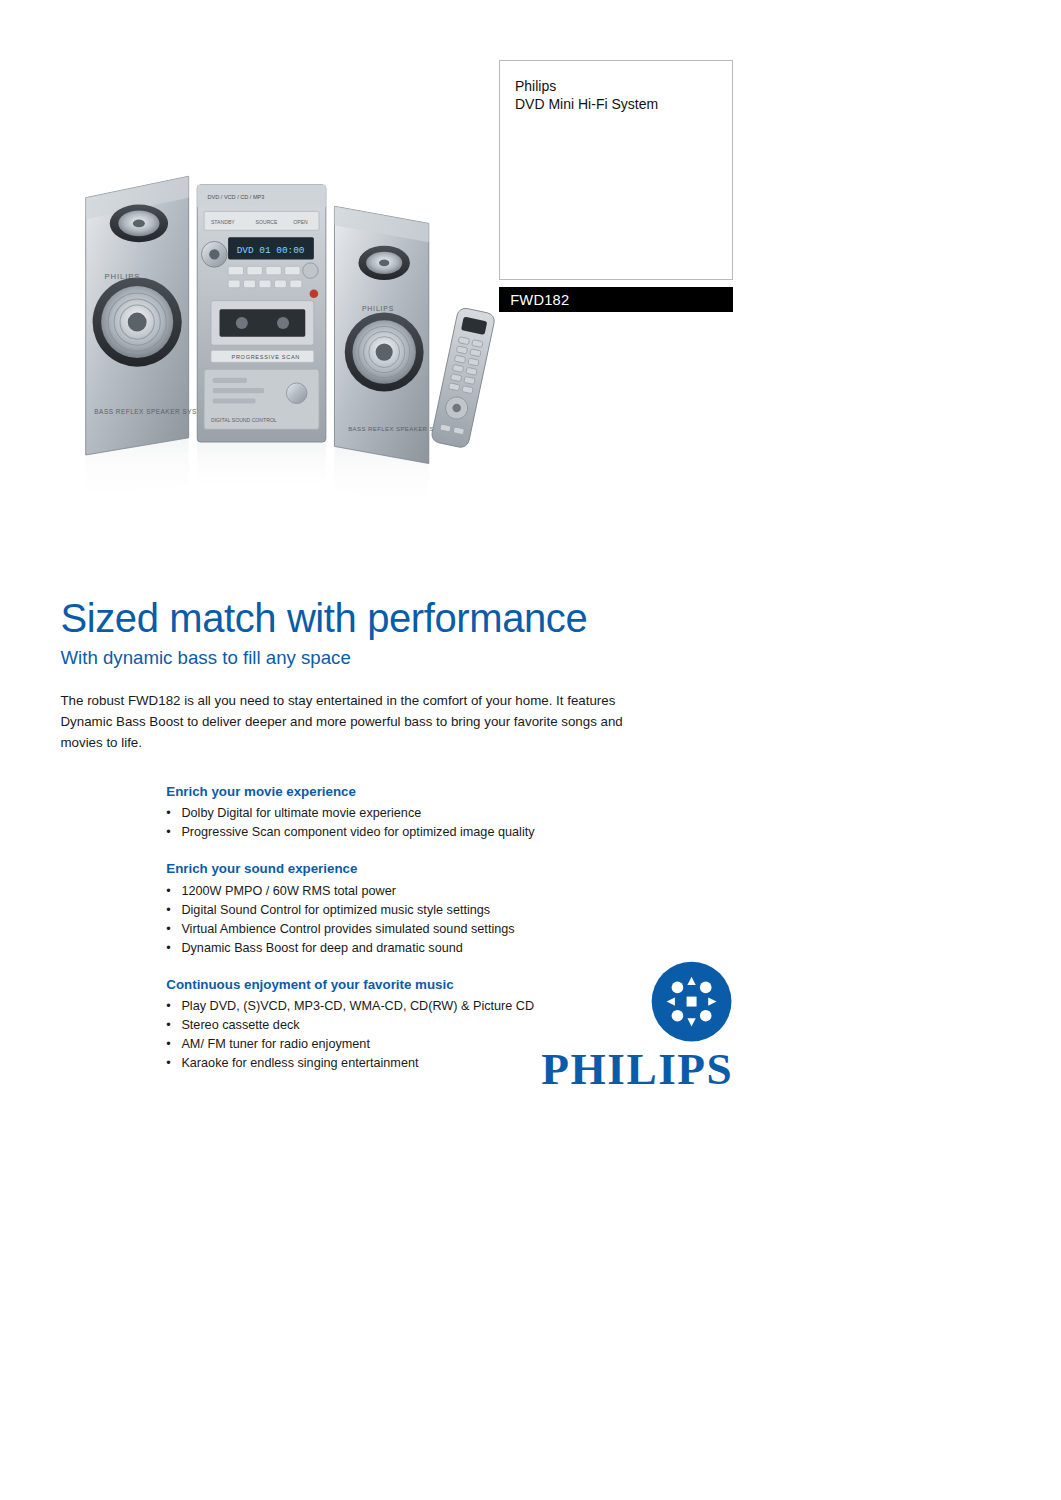Philips
DVD Mini Hi-Fi System
FWD182
PHILIPS BASS REFLEX SPEAKER SYSTEM DVD / VCD / CD / MP3 STANDBY SOURCE OPEN DVD 01 00:00 PROGRESSIVE SCAN DIGITAL SOUND CONTROL PHILIPS BASS REFLEX SPEAKER SYSTEM
Sized match with performance
With dynamic bass to fill any space
The robust FWD182 is all you need to stay entertained in the comfort of your home. It features Dynamic Bass Boost to deliver deeper and more powerful bass to bring your favorite songs and movies to life.
Enrich your movie experience
Dolby Digital for ultimate movie experience
Progressive Scan component video for optimized image quality
Enrich your sound experience
1200W PMPO / 60W RMS total power
Digital Sound Control for optimized music style settings
Virtual Ambience Control provides simulated sound settings
Dynamic Bass Boost for deep and dramatic sound
Continuous enjoyment of your favorite music
Play DVD, (S)VCD, MP3-CD, WMA-CD, CD(RW) & Picture CD
Stereo cassette deck
AM/ FM tuner for radio enjoyment
Karaoke for endless singing entertainment
PHILIPS